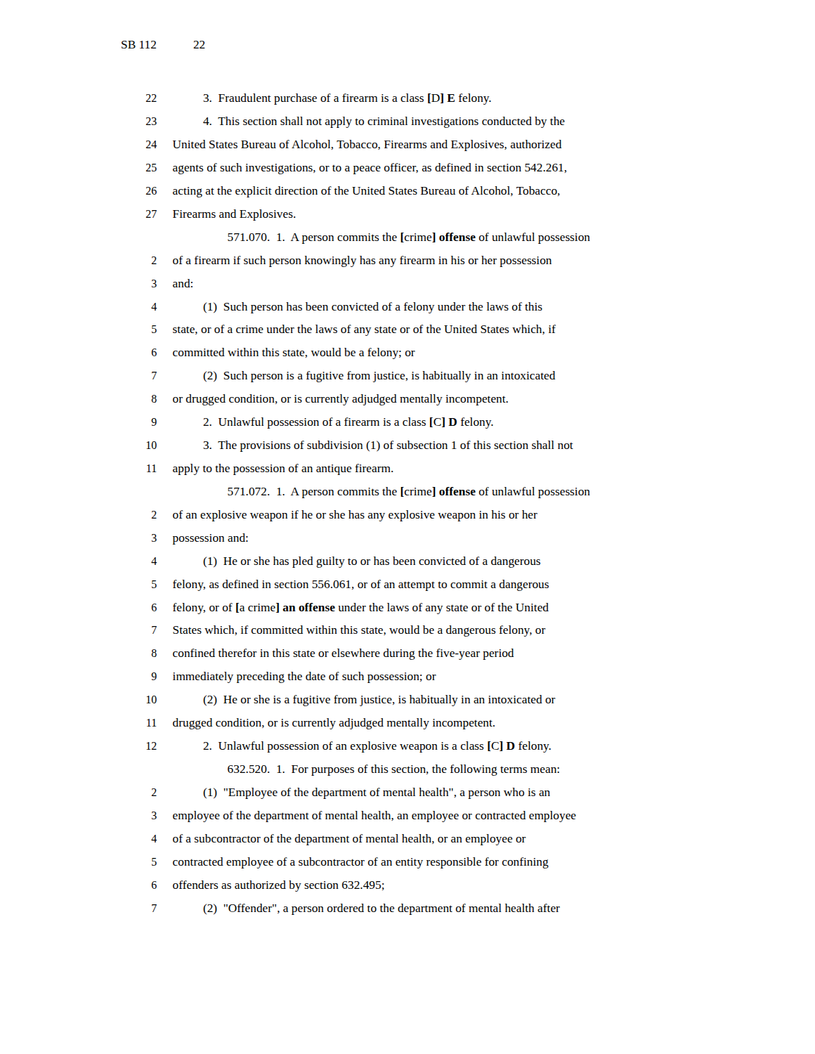SB 112 22
223. Fraudulent purchase of a firearm is a class [D] E felony.
234. This section shall not apply to criminal investigations conducted by the
24 United States Bureau of Alcohol, Tobacco, Firearms and Explosives, authorized
25 agents of such investigations, or to a peace officer, as defined in section 542.261,
26 acting at the explicit direction of the United States Bureau of Alcohol, Tobacco,
27 Firearms and Explosives.
571.070. 1. A person commits the [crime] offense of unlawful possession
2 of a firearm if such person knowingly has any firearm in his or her possession
3 and:
4(1) Such person has been convicted of a felony under the laws of this
5 state, or of a crime under the laws of any state or of the United States which, if
6 committed within this state, would be a felony; or
7(2) Such person is a fugitive from justice, is habitually in an intoxicated
8 or drugged condition, or is currently adjudged mentally incompetent.
92. Unlawful possession of a firearm is a class [C] D felony.
103. The provisions of subdivision (1) of subsection 1 of this section shall not
11 apply to the possession of an antique firearm.
571.072. 1. A person commits the [crime] offense of unlawful possession
2 of an explosive weapon if he or she has any explosive weapon in his or her
3 possession and:
4(1) He or she has pled guilty to or has been convicted of a dangerous
5 felony, as defined in section 556.061, or of an attempt to commit a dangerous
6 felony, or of [a crime] an offense under the laws of any state or of the United
7 States which, if committed within this state, would be a dangerous felony, or
8 confined therefor in this state or elsewhere during the five-year period
9 immediately preceding the date of such possession; or
10(2) He or she is a fugitive from justice, is habitually in an intoxicated or
11 drugged condition, or is currently adjudged mentally incompetent.
122. Unlawful possession of an explosive weapon is a class [C] D felony.
632.520. 1. For purposes of this section, the following terms mean:
2(1) "Employee of the department of mental health", a person who is an
3 employee of the department of mental health, an employee or contracted employee
4 of a subcontractor of the department of mental health, or an employee or
5 contracted employee of a subcontractor of an entity responsible for confining
6 offenders as authorized by section 632.495;
7(2) "Offender", a person ordered to the department of mental health after